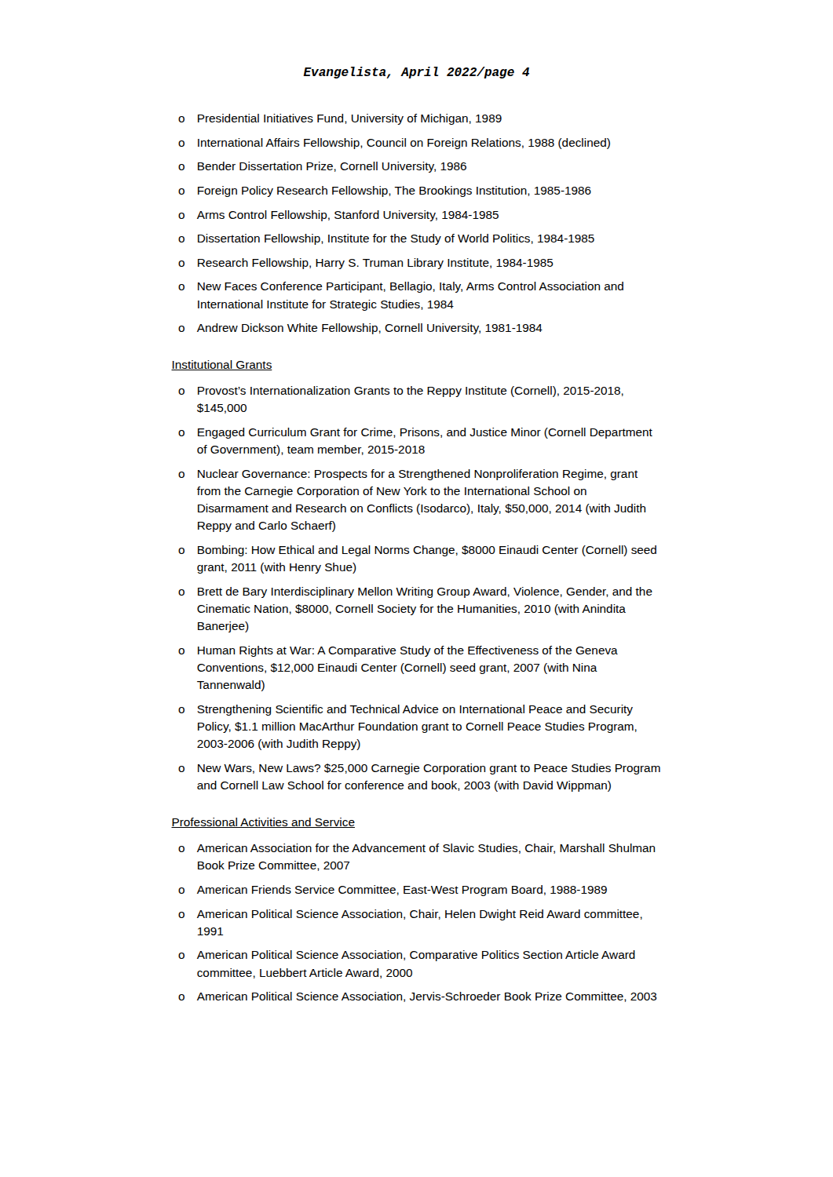Evangelista, April 2022/page 4
Presidential Initiatives Fund, University of Michigan, 1989
International Affairs Fellowship, Council on Foreign Relations, 1988 (declined)
Bender Dissertation Prize, Cornell University, 1986
Foreign Policy Research Fellowship, The Brookings Institution, 1985-1986
Arms Control Fellowship, Stanford University, 1984-1985
Dissertation Fellowship, Institute for the Study of World Politics, 1984-1985
Research Fellowship, Harry S. Truman Library Institute, 1984-1985
New Faces Conference Participant, Bellagio, Italy, Arms Control Association and International Institute for Strategic Studies, 1984
Andrew Dickson White Fellowship, Cornell University, 1981-1984
Institutional Grants
Provost’s Internationalization Grants to the Reppy Institute (Cornell), 2015-2018, $145,000
Engaged Curriculum Grant for Crime, Prisons, and Justice Minor (Cornell Department of Government), team member, 2015-2018
Nuclear Governance: Prospects for a Strengthened Nonproliferation Regime, grant from the Carnegie Corporation of New York to the International School on Disarmament and Research on Conflicts (Isodarco), Italy, $50,000, 2014 (with Judith Reppy and Carlo Schaerf)
Bombing: How Ethical and Legal Norms Change, $8000 Einaudi Center (Cornell) seed grant, 2011 (with Henry Shue)
Brett de Bary Interdisciplinary Mellon Writing Group Award, Violence, Gender, and the Cinematic Nation, $8000, Cornell Society for the Humanities, 2010 (with Anindita Banerjee)
Human Rights at War: A Comparative Study of the Effectiveness of the Geneva Conventions, $12,000 Einaudi Center (Cornell) seed grant, 2007 (with Nina Tannenwald)
Strengthening Scientific and Technical Advice on International Peace and Security Policy, $1.1 million MacArthur Foundation grant to Cornell Peace Studies Program, 2003-2006 (with Judith Reppy)
New Wars, New Laws? $25,000 Carnegie Corporation grant to Peace Studies Program and Cornell Law School for conference and book, 2003 (with David Wippman)
Professional Activities and Service
American Association for the Advancement of Slavic Studies, Chair, Marshall Shulman Book Prize Committee, 2007
American Friends Service Committee, East-West Program Board, 1988-1989
American Political Science Association, Chair, Helen Dwight Reid Award committee, 1991
American Political Science Association, Comparative Politics Section Article Award committee, Luebbert Article Award, 2000
American Political Science Association, Jervis-Schroeder Book Prize Committee, 2003